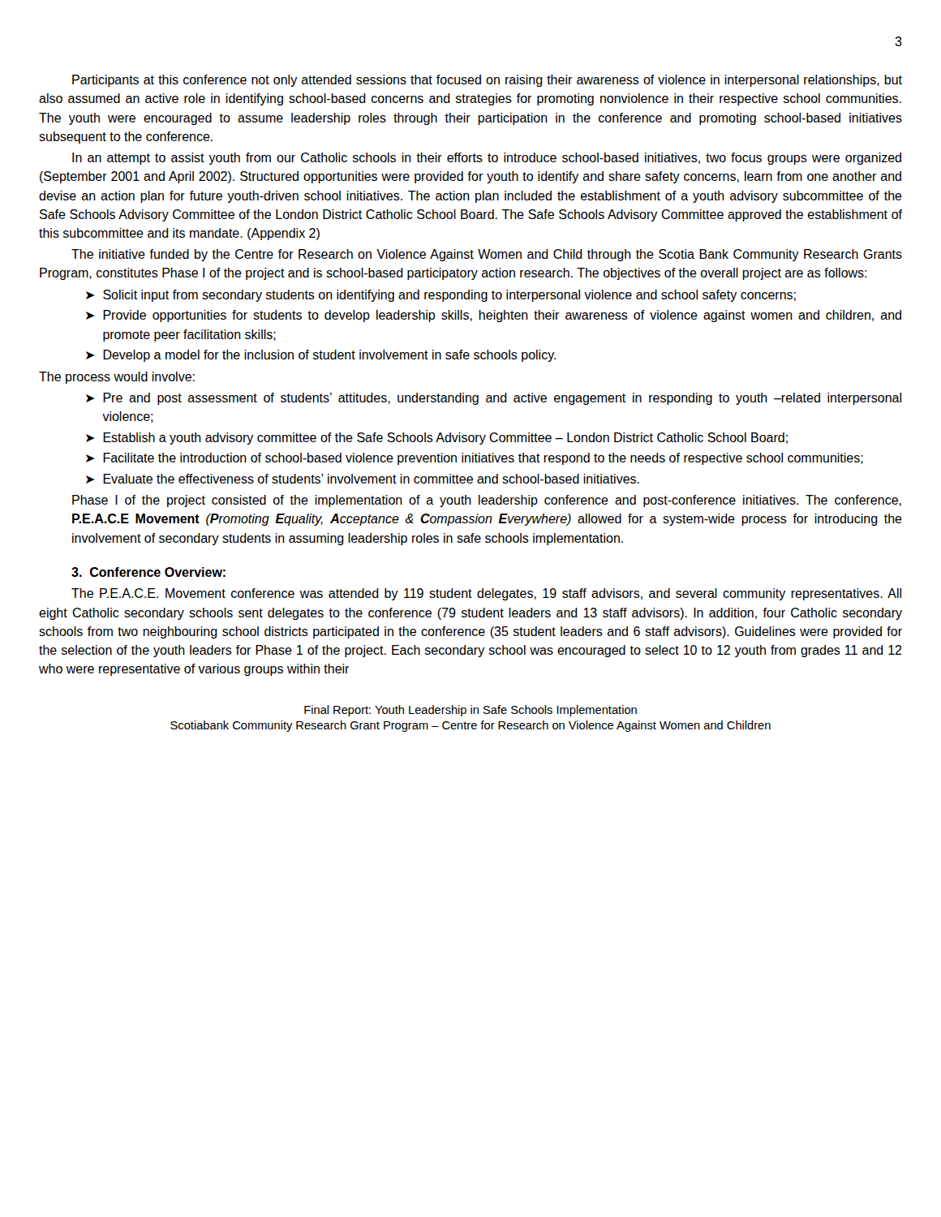3
Participants at this conference not only attended sessions that focused on raising their awareness of violence in interpersonal relationships, but also assumed an active role in identifying school-based concerns and strategies for promoting nonviolence in their respective school communities. The youth were encouraged to assume leadership roles through their participation in the conference and promoting school-based initiatives subsequent to the conference.
In an attempt to assist youth from our Catholic schools in their efforts to introduce school-based initiatives, two focus groups were organized (September 2001 and April 2002). Structured opportunities were provided for youth to identify and share safety concerns, learn from one another and devise an action plan for future youth-driven school initiatives. The action plan included the establishment of a youth advisory subcommittee of the Safe Schools Advisory Committee of the London District Catholic School Board. The Safe Schools Advisory Committee approved the establishment of this subcommittee and its mandate. (Appendix 2)
The initiative funded by the Centre for Research on Violence Against Women and Child through the Scotia Bank Community Research Grants Program, constitutes Phase I of the project and is school-based participatory action research. The objectives of the overall project are as follows:
Solicit input from secondary students on identifying and responding to interpersonal violence and school safety concerns;
Provide opportunities for students to develop leadership skills, heighten their awareness of violence against women and children, and promote peer facilitation skills;
Develop a model for the inclusion of student involvement in safe schools policy.
The process would involve:
Pre and post assessment of students’ attitudes, understanding and active engagement in responding to youth –related interpersonal violence;
Establish a youth advisory committee of the Safe Schools Advisory Committee – London District Catholic School Board;
Facilitate the introduction of school-based violence prevention initiatives that respond to the needs of respective school communities;
Evaluate the effectiveness of students’ involvement in committee and school-based initiatives.
Phase I of the project consisted of the implementation of a youth leadership conference and post-conference initiatives. The conference, P.E.A.C.E Movement (Promoting Equality, Acceptance & Compassion Everywhere) allowed for a system-wide process for introducing the involvement of secondary students in assuming leadership roles in safe schools implementation.
3. Conference Overview:
The P.E.A.C.E. Movement conference was attended by 119 student delegates, 19 staff advisors, and several community representatives. All eight Catholic secondary schools sent delegates to the conference (79 student leaders and 13 staff advisors). In addition, four Catholic secondary schools from two neighbouring school districts participated in the conference (35 student leaders and 6 staff advisors). Guidelines were provided for the selection of the youth leaders for Phase 1 of the project. Each secondary school was encouraged to select 10 to 12 youth from grades 11 and 12 who were representative of various groups within their
Final Report: Youth Leadership in Safe Schools Implementation
Scotiabank Community Research Grant Program – Centre for Research on Violence Against Women and Children